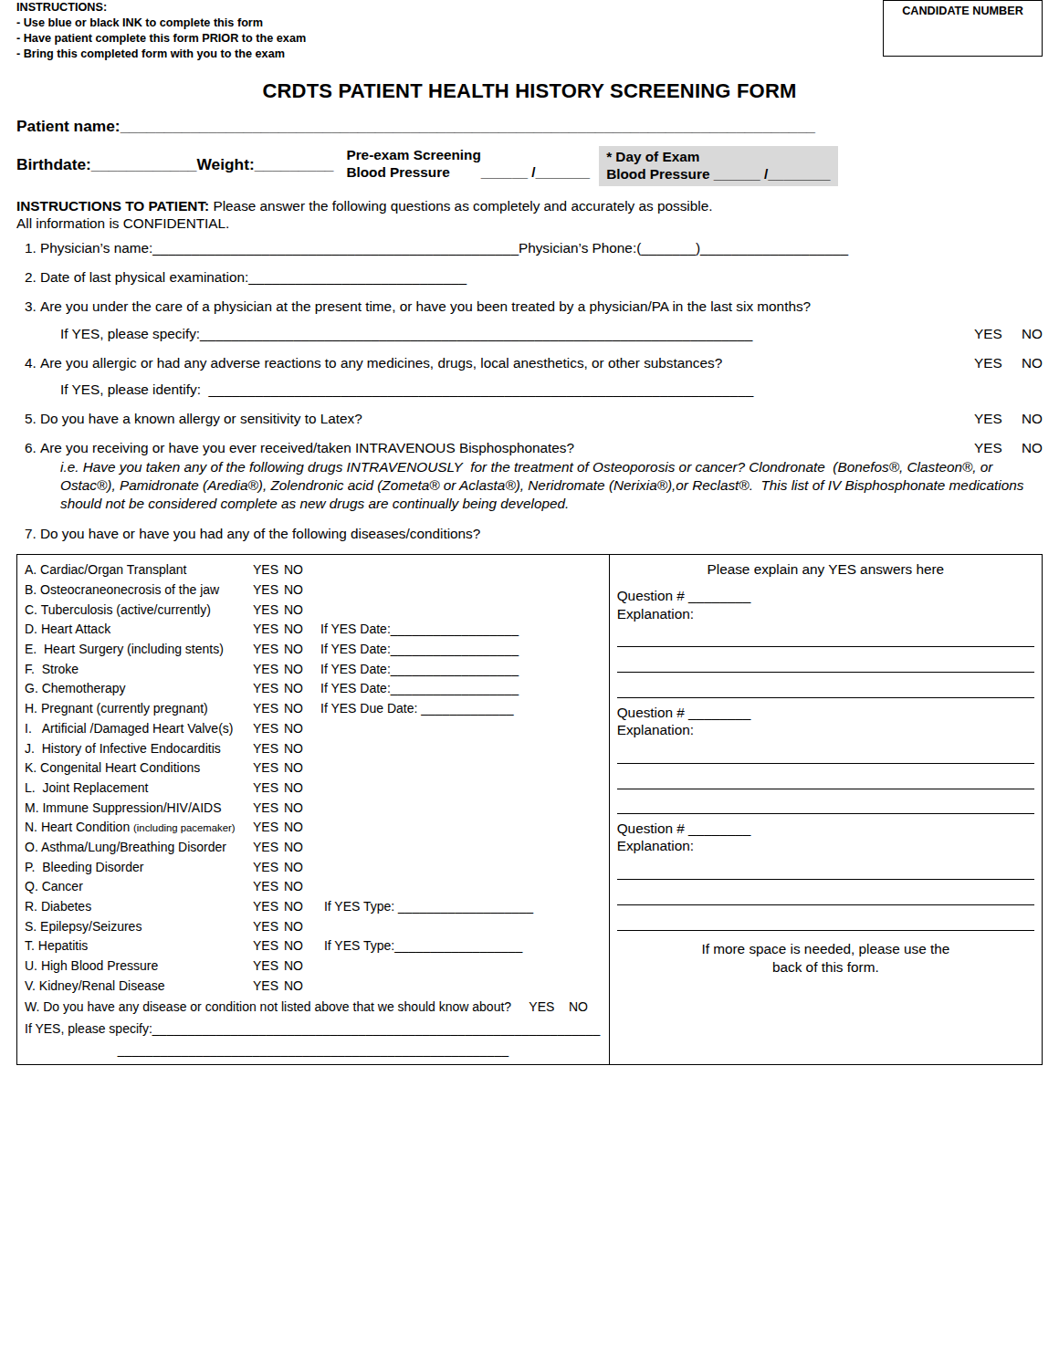INSTRUCTIONS:
- Use blue or black INK to complete this form
- Have patient complete this form PRIOR to the exam
- Bring this completed form with you to the exam
CANDIDATE NUMBER
CRDTS PATIENT HEALTH HISTORY SCREENING FORM
Patient name:_______________________________________________________________________________
Birthdate:____________Weight:_________
Pre-exam Screening
Blood Pressure ______ /_______
* Day of Exam
Blood Pressure ______ /________
INSTRUCTIONS TO PATIENT: Please answer the following questions as completely and accurately as possible.
All information is CONFIDENTIAL.
Physician’s name:_______________________________________________Physician’s Phone:(_______)___________________
Date of last physical examination:____________________________
Are you under the care of a physician at the present time, or have you been treated by a physician/PA in the last six months?
YES NO If YES, please specify:_______________________________________________________________________
YES NO Are you allergic or had any adverse reactions to any medicines, drugs, local anesthetics, or other substances?
If YES, please identify: ______________________________________________________________________
YES NO Do you have a known allergy or sensitivity to Latex?
YES NO Are you receiving or have you ever received/taken INTRAVENOUS Bisphosphonates?
i.e. Have you taken any of the following drugs INTRAVENOUSLY for the treatment of Osteoporosis or cancer? Clondronate (Bonefos®, Clasteon®, or Ostac®), Pamidronate (Aredia®), Zolendronic acid (Zometa® or Aclasta®), Neridromate (Nerixia®),or Reclast®. This list of IV Bisphosphonate medications should not be considered complete as new drugs are continually being developed.
Do you have or have you had any of the following diseases/conditions?
| A. Cardiac/Organ Transplant YES NO B. Osteocraneonecrosis of the jaw YES NO C. Tuberculosis (active/currently) YES NO D. Heart Attack YES NO If YES Date:__________________ E. Heart Surgery (including stents) YES NO If YES Date:__________________ F. Stroke YES NO If YES Date:__________________ G. Chemotherapy YES NO If YES Date:__________________ H. Pregnant (currently pregnant) YES NO If YES Due Date: _____________ I. Artificial /Damaged Heart Valve(s) YES NO J. History of Infective Endocarditis YES NO K. Congenital Heart Conditions YES NO L. Joint Replacement YES NO M. Immune Suppression/HIV/AIDS YES NO N. Heart Condition (including pacemaker) YES NO O. Asthma/Lung/Breathing Disorder YES NO P. Bleeding Disorder YES NO Q. Cancer YES NO R. Diabetes YES NO If YES Type: ___________________ S. Epilepsy/Seizures YES NO T. Hepatitis YES NO If YES Type:__________________ U. High Blood Pressure YES NO V. Kidney/Renal Disease YES NO W. Do you have any disease or condition not listed above that we should know about? YES NO If YES, please specify:_______________________________________________________________ _______________________________________________________ | Please explain any YES answers here Question # ________ Explanation: Question # ________ Explanation: Question # ________ Explanation: If more space is needed, please use the back of this form. |